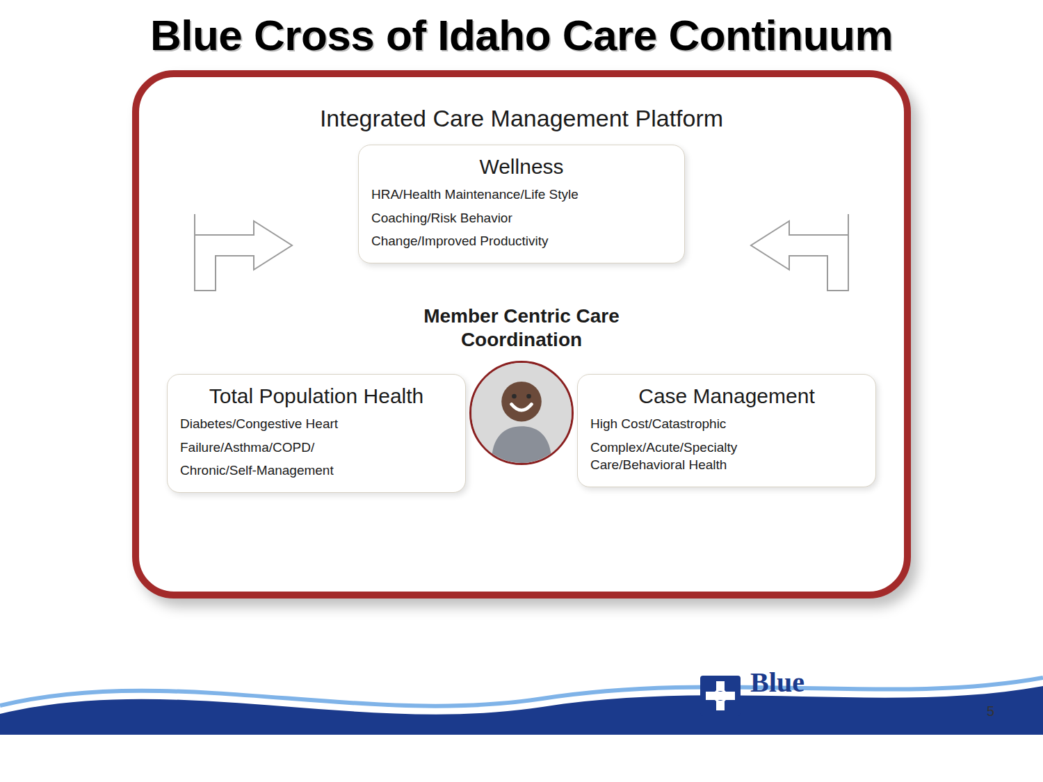Blue Cross of Idaho Care Continuum
Integrated Care Management Platform
Wellness
HRA/Health Maintenance/Life Style
Coaching/Risk Behavior
Change/Improved Productivity
Member Centric Care
Coordination
Total Population Health
Diabetes/Congestive Heart
Failure/Asthma/COPD/
Chronic/Self-Management
Case Management
High Cost/Catastrophic
Complex/Acute/Specialty
Care/Behavioral Health
Blue Cross of Idaho®
5